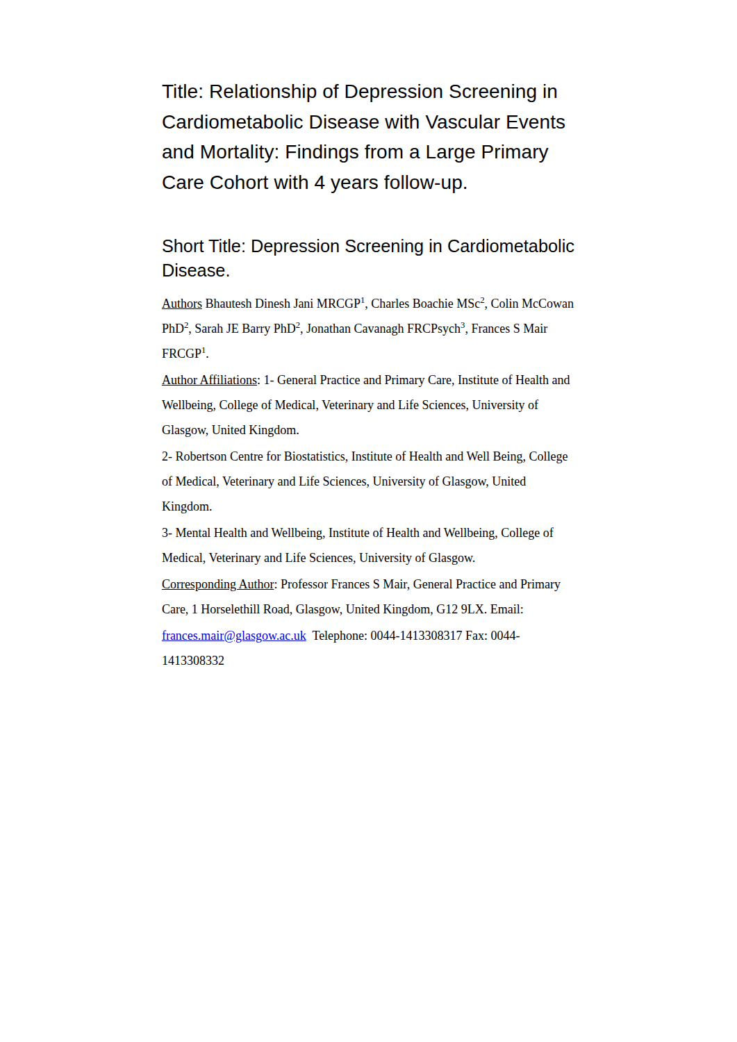Title: Relationship of Depression Screening in Cardiometabolic Disease with Vascular Events and Mortality: Findings from a Large Primary Care Cohort with 4 years follow-up.
Short Title: Depression Screening in Cardiometabolic Disease.
Authors Bhautesh Dinesh Jani MRCGP1, Charles Boachie MSc2, Colin McCowan PhD2, Sarah JE Barry PhD2, Jonathan Cavanagh FRCPsych3, Frances S Mair FRCGP1.
Author Affiliations: 1- General Practice and Primary Care, Institute of Health and Wellbeing, College of Medical, Veterinary and Life Sciences, University of Glasgow, United Kingdom.
2- Robertson Centre for Biostatistics, Institute of Health and Well Being, College of Medical, Veterinary and Life Sciences, University of Glasgow, United Kingdom.
3- Mental Health and Wellbeing, Institute of Health and Wellbeing, College of Medical, Veterinary and Life Sciences, University of Glasgow.
Corresponding Author: Professor Frances S Mair, General Practice and Primary Care, 1 Horselethill Road, Glasgow, United Kingdom, G12 9LX. Email:
frances.mair@glasgow.ac.uk Telephone: 0044-1413308317 Fax: 0044-1413308332